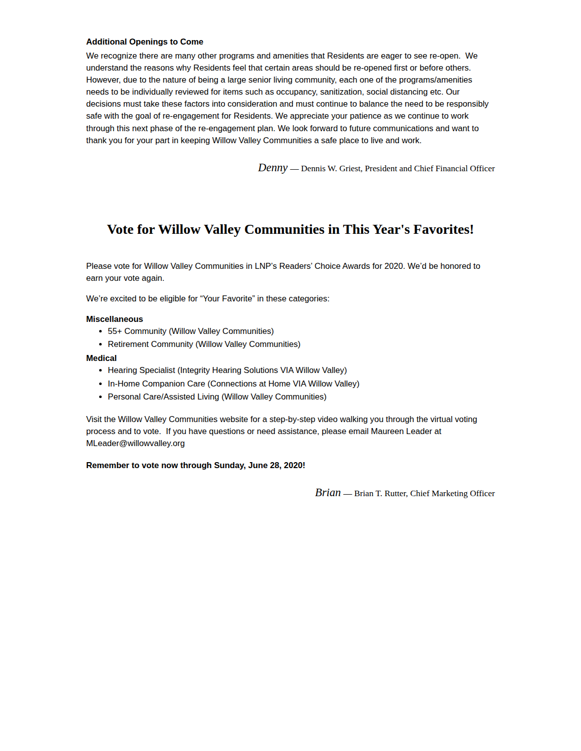Additional Openings to Come
We recognize there are many other programs and amenities that Residents are eager to see re-open. We understand the reasons why Residents feel that certain areas should be re-opened first or before others. However, due to the nature of being a large senior living community, each one of the programs/amenities needs to be individually reviewed for items such as occupancy, sanitization, social distancing etc. Our decisions must take these factors into consideration and must continue to balance the need to be responsibly safe with the goal of re-engagement for Residents. We appreciate your patience as we continue to work through this next phase of the re-engagement plan. We look forward to future communications and want to thank you for your part in keeping Willow Valley Communities a safe place to live and work.
Denny — Dennis W. Griest, President and Chief Financial Officer
Vote for Willow Valley Communities in This Year's Favorites!
Please vote for Willow Valley Communities in LNP’s Readers’ Choice Awards for 2020. We’d be honored to earn your vote again.
We’re excited to be eligible for “Your Favorite” in these categories:
Miscellaneous
55+ Community (Willow Valley Communities)
Retirement Community (Willow Valley Communities)
Medical
Hearing Specialist (Integrity Hearing Solutions VIA Willow Valley)
In-Home Companion Care (Connections at Home VIA Willow Valley)
Personal Care/Assisted Living (Willow Valley Communities)
Visit the Willow Valley Communities website for a step-by-step video walking you through the virtual voting process and to vote. If you have questions or need assistance, please email Maureen Leader at MLeader@willowvalley.org
Remember to vote now through Sunday, June 28, 2020!
Brian — Brian T. Rutter, Chief Marketing Officer